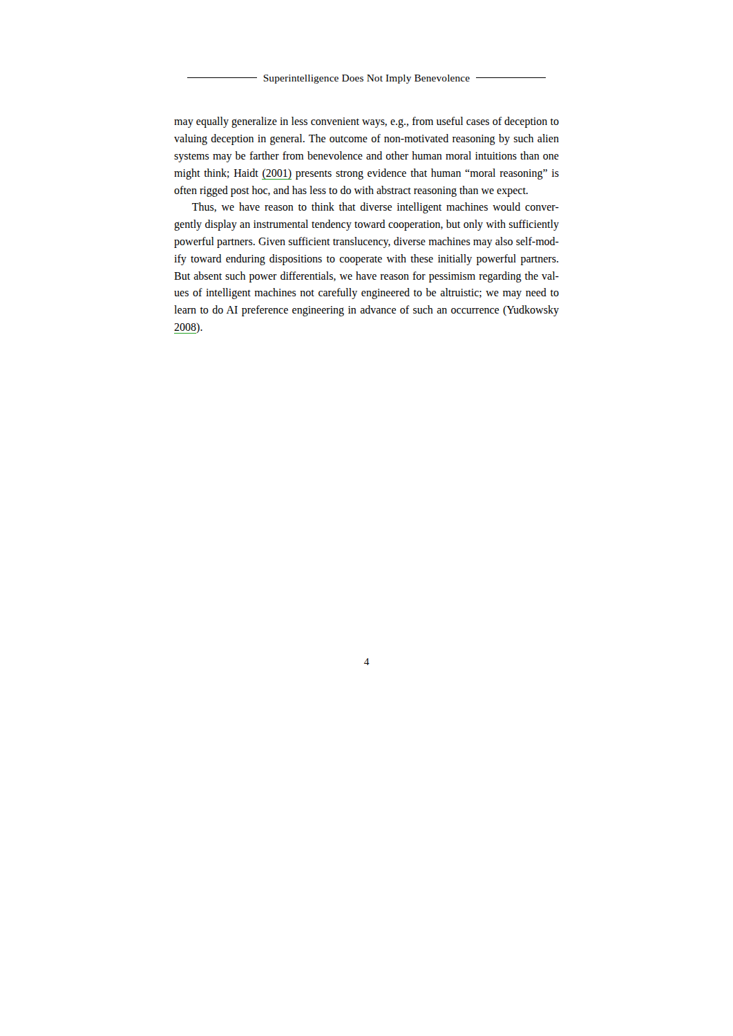Superintelligence Does Not Imply Benevolence
may equally generalize in less convenient ways, e.g., from useful cases of deception to valuing deception in general. The outcome of non-motivated reasoning by such alien systems may be farther from benevolence and other human moral intuitions than one might think; Haidt (2001) presents strong evidence that human “moral reasoning” is often rigged post hoc, and has less to do with abstract reasoning than we expect.
Thus, we have reason to think that diverse intelligent machines would convergently display an instrumental tendency toward cooperation, but only with sufficiently powerful partners. Given sufficient translucency, diverse machines may also self-modify toward enduring dispositions to cooperate with these initially powerful partners. But absent such power differentials, we have reason for pessimism regarding the values of intelligent machines not carefully engineered to be altruistic; we may need to learn to do AI preference engineering in advance of such an occurrence (Yudkowsky 2008).
4